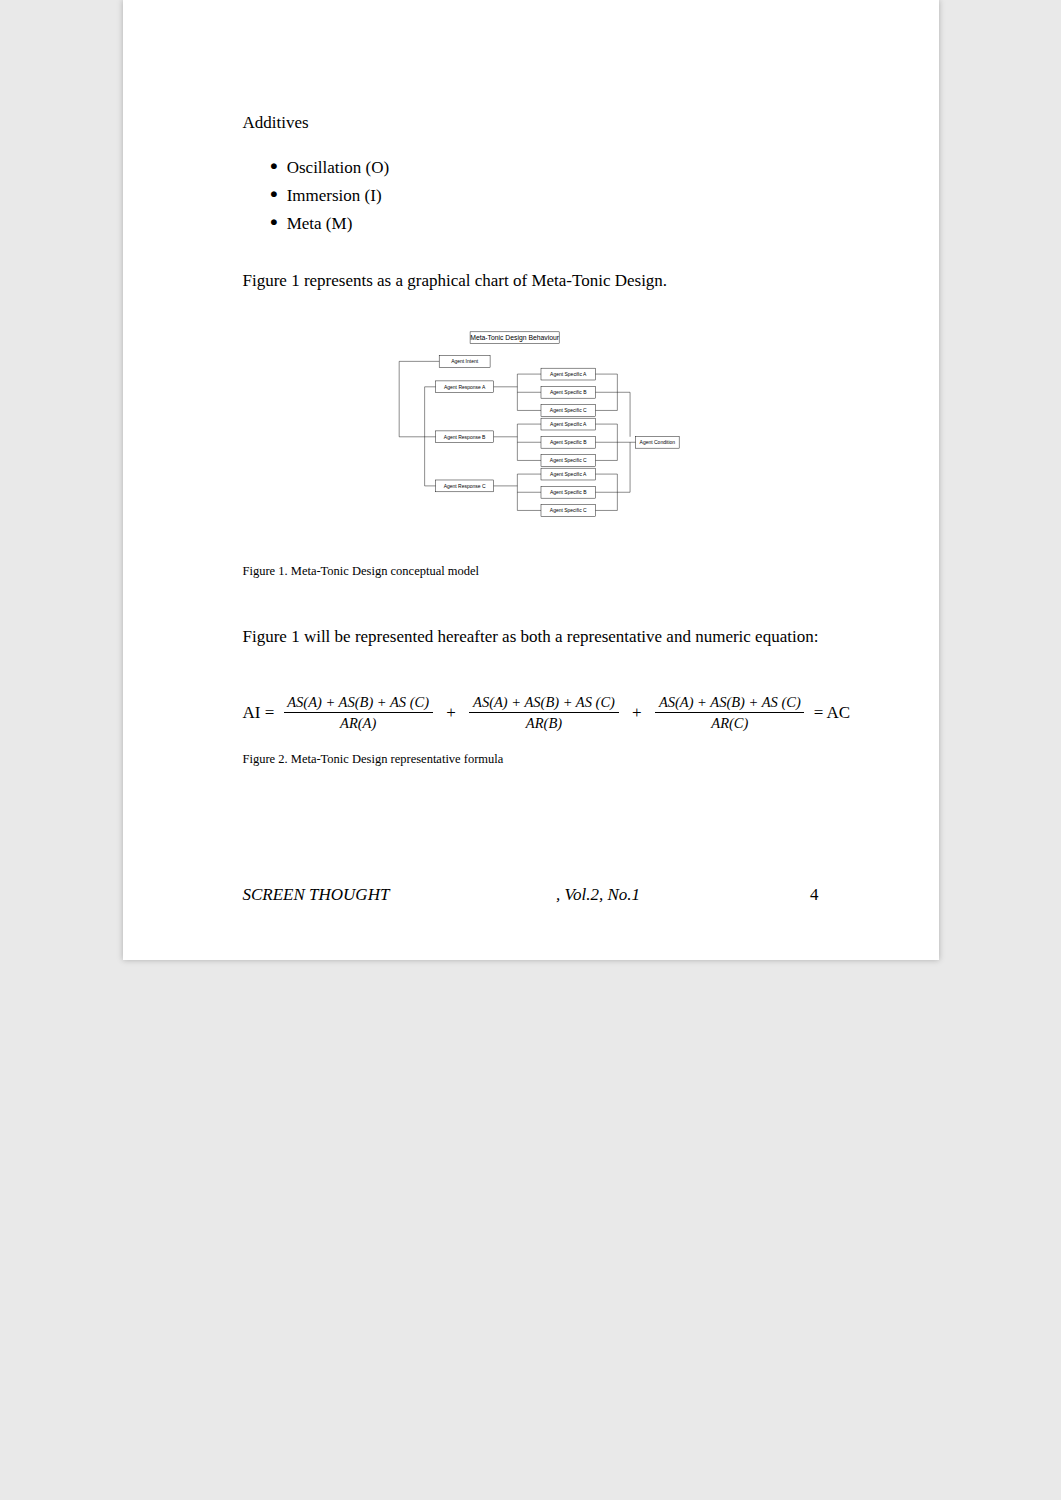Additives
Oscillation (O)
Immersion (I)
Meta (M)
Figure 1 represents as a graphical chart of Meta-Tonic Design.
Meta-Tonic Design Behaviour Agent Intent Agent Response A Agent Response B Agent Response C Agent Specific A Agent Specific B Agent Specific C Agent Specific A Agent Specific B Agent Specific C Agent Specific A Agent Specific B Agent Specific C Agent Condition
Figure 1. Meta-Tonic Design conceptual model
Figure 1 will be represented hereafter as both a representative and numeric equation:
AI = AS(A) + AS(B) + AS (C) AR(A) + AS(A) + AS(B) + AS (C) AR(B) + AS(A) + AS(B) + AS (C) AR(C) = AC
Figure 2. Meta-Tonic Design representative formula
SCREEN THOUGHT, Vol.2, No.1 4